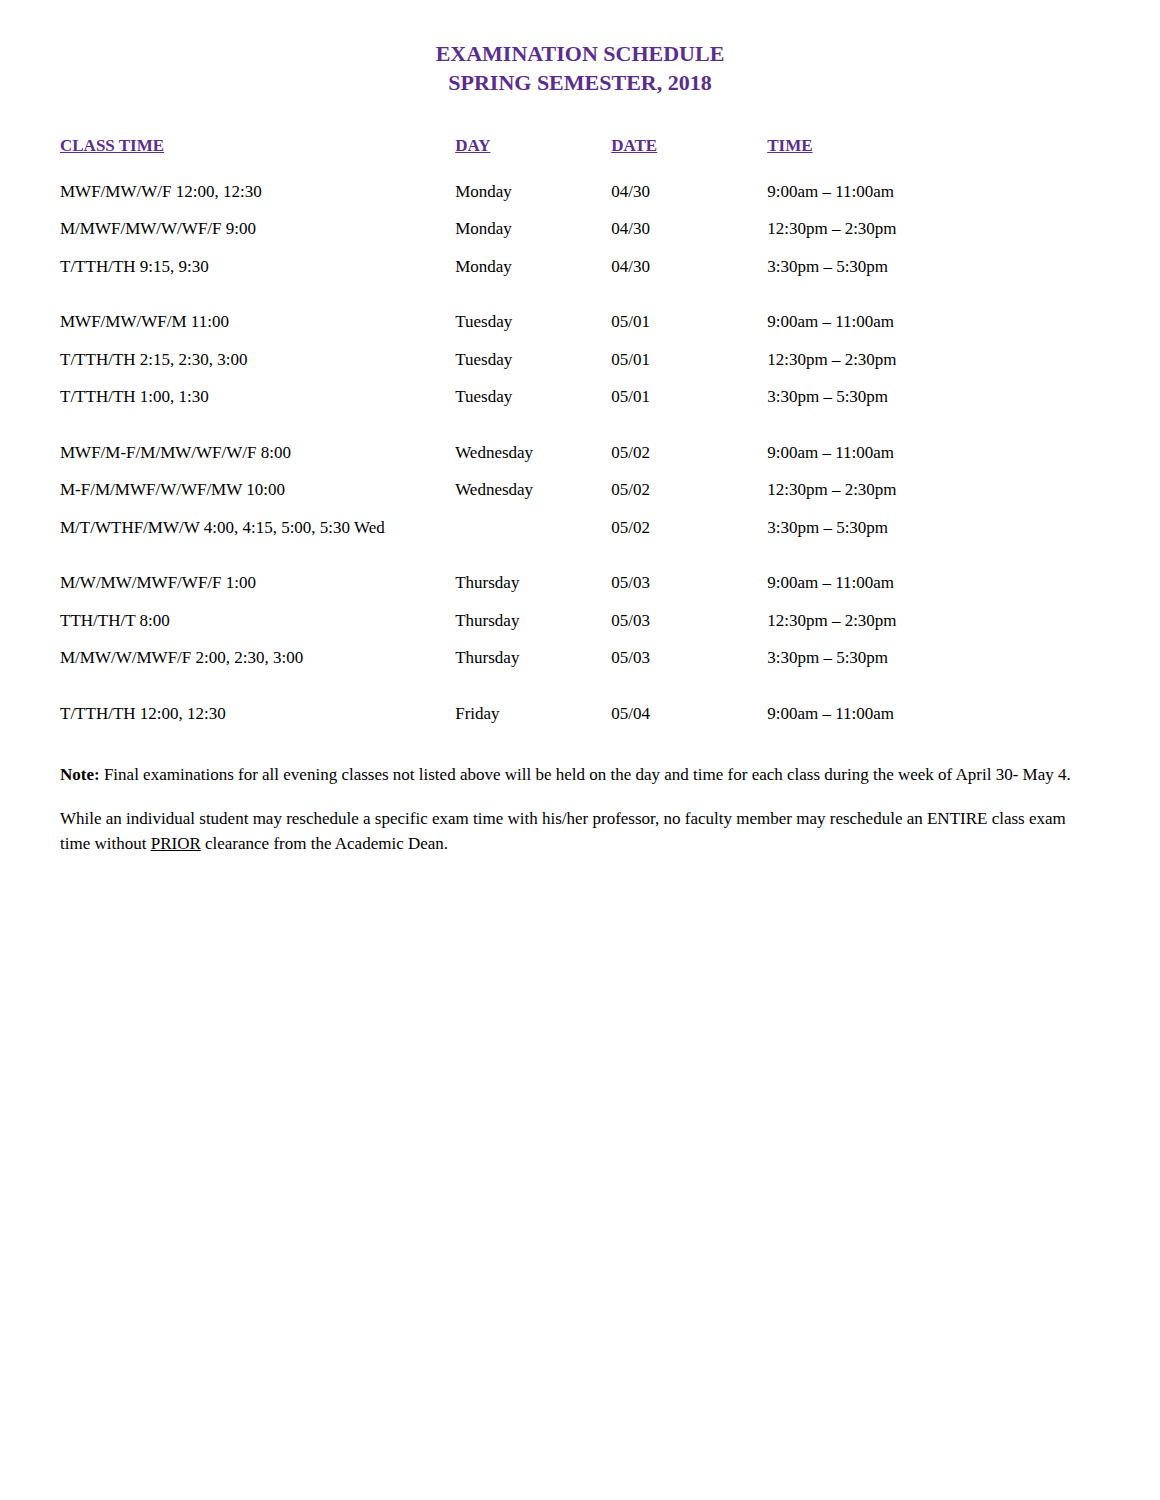EXAMINATION SCHEDULE
SPRING SEMESTER, 2018
| CLASS TIME | DAY | DATE | TIME |
| --- | --- | --- | --- |
| MWF/MW/W/F 12:00, 12:30 | Monday | 04/30 | 9:00am – 11:00am |
| M/MWF/MW/W/WF/F 9:00 | Monday | 04/30 | 12:30pm – 2:30pm |
| T/TTH/TH 9:15, 9:30 | Monday | 04/30 | 3:30pm – 5:30pm |
| MWF/MW/WF/M 11:00 | Tuesday | 05/01 | 9:00am – 11:00am |
| T/TTH/TH 2:15, 2:30, 3:00 | Tuesday | 05/01 | 12:30pm – 2:30pm |
| T/TTH/TH 1:00, 1:30 | Tuesday | 05/01 | 3:30pm – 5:30pm |
| MWF/M-F/M/MW/WF/W/F 8:00 | Wednesday | 05/02 | 9:00am – 11:00am |
| M-F/M/MWF/W/WF/MW 10:00 | Wednesday | 05/02 | 12:30pm – 2:30pm |
| M/T/WTHF/MW/W 4:00, 4:15, 5:00, 5:30 Wed | | 05/02 | 3:30pm – 5:30pm |
| M/W/MW/MWF/WF/F 1:00 | Thursday | 05/03 | 9:00am – 11:00am |
| TTH/TH/T 8:00 | Thursday | 05/03 | 12:30pm – 2:30pm |
| M/MW/W/MWF/F 2:00, 2:30, 3:00 | Thursday | 05/03 | 3:30pm – 5:30pm |
| T/TTH/TH 12:00, 12:30 | Friday | 05/04 | 9:00am – 11:00am |
Note: Final examinations for all evening classes not listed above will be held on the day and time for each class during the week of April 30- May 4.
While an individual student may reschedule a specific exam time with his/her professor, no faculty member may reschedule an ENTIRE class exam time without PRIOR clearance from the Academic Dean.